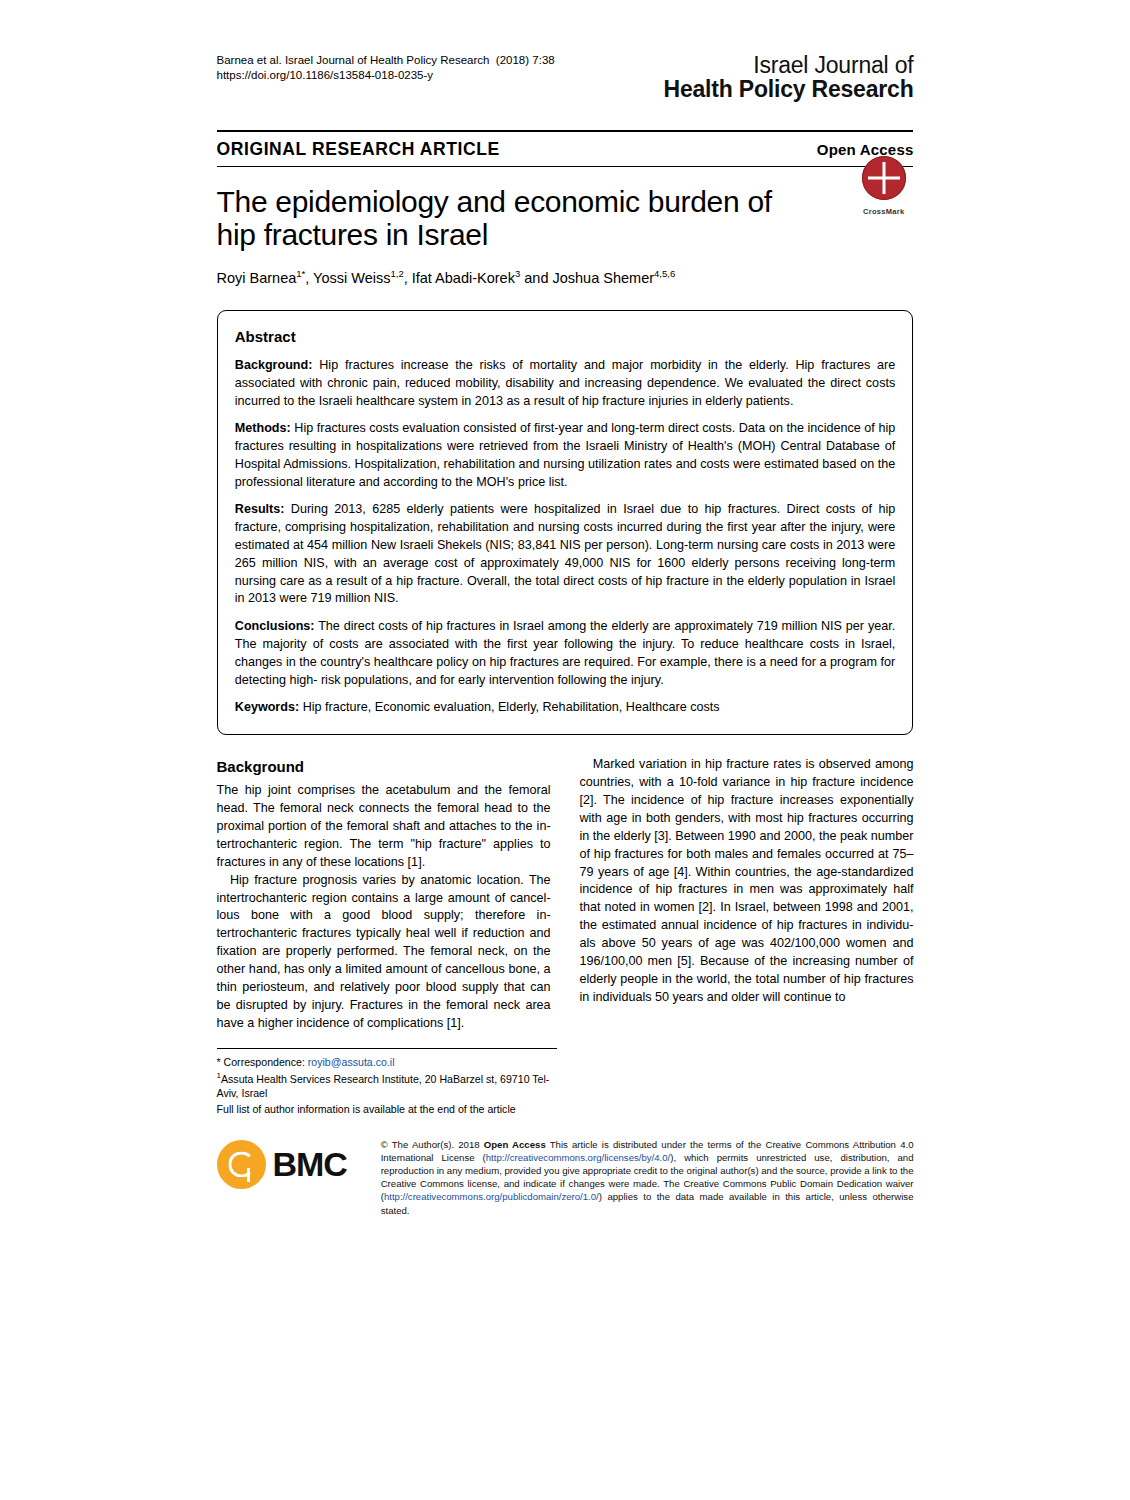Barnea et al. Israel Journal of Health Policy Research (2018) 7:38
https://doi.org/10.1186/s13584-018-0235-y
Israel Journal of Health Policy Research
Original Research Article
Open Access
CrossMark
The epidemiology and economic burden of
hip fractures in Israel
Royi Barnea1*, Yossi Weiss1,2, Ifat Abadi-Korek3 and Joshua Shemer4,5,6
Abstract
Background: Hip fractures increase the risks of mortality and major morbidity in the elderly. Hip fractures are associated with chronic pain, reduced mobility, disability and increasing dependence. We evaluated the direct costs incurred to the Israeli healthcare system in 2013 as a result of hip fracture injuries in elderly patients.
Methods: Hip fractures costs evaluation consisted of first-year and long-term direct costs. Data on the incidence of hip fractures resulting in hospitalizations were retrieved from the Israeli Ministry of Health's (MOH) Central Database of Hospital Admissions. Hospitalization, rehabilitation and nursing utilization rates and costs were estimated based on the professional literature and according to the MOH's price list.
Results: During 2013, 6285 elderly patients were hospitalized in Israel due to hip fractures. Direct costs of hip fracture, comprising hospitalization, rehabilitation and nursing costs incurred during the first year after the injury, were estimated at 454 million New Israeli Shekels (NIS; 83,841 NIS per person). Long-term nursing care costs in 2013 were 265 million NIS, with an average cost of approximately 49,000 NIS for 1600 elderly persons receiving long-term nursing care as a result of a hip fracture. Overall, the total direct costs of hip fracture in the elderly population in Israel in 2013 were 719 million NIS.
Conclusions: The direct costs of hip fractures in Israel among the elderly are approximately 719 million NIS per year. The majority of costs are associated with the first year following the injury. To reduce healthcare costs in Israel, changes in the country's healthcare policy on hip fractures are required. For example, there is a need for a program for detecting high- risk populations, and for early intervention following the injury.
Keywords: Hip fracture, Economic evaluation, Elderly, Rehabilitation, Healthcare costs
Background
The hip joint comprises the acetabulum and the femoral head. The femoral neck connects the femoral head to the proximal portion of the femoral shaft and attaches to the intertrochanteric region. The term "hip fracture" applies to fractures in any of these locations [1].
Hip fracture prognosis varies by anatomic location. The intertrochanteric region contains a large amount of cancellous bone with a good blood supply; therefore intertrochanteric fractures typically heal well if reduction and fixation are properly performed. The femoral neck, on the other hand, has only a limited amount of cancellous bone, a thin periosteum, and relatively poor blood supply that can be disrupted by injury. Fractures in the femoral neck area have a higher incidence of complications [1].
Marked variation in hip fracture rates is observed among countries, with a 10-fold variance in hip fracture incidence [2]. The incidence of hip fracture increases exponentially with age in both genders, with most hip fractures occurring in the elderly [3]. Between 1990 and 2000, the peak number of hip fractures for both males and females occurred at 75–79 years of age [4]. Within countries, the age-standardized incidence of hip fractures in men was approximately half that noted in women [2]. In Israel, between 1998 and 2001, the estimated annual incidence of hip fractures in individuals above 50 years of age was 402/100,000 women and 196/100,00 men [5]. Because of the increasing number of elderly people in the world, the total number of hip fractures in individuals 50 years and older will continue to
* Correspondence: royib@assuta.co.il
1Assuta Health Services Research Institute, 20 HaBarzel st, 69710 Tel-Aviv, Israel
Full list of author information is available at the end of the article
BMC
© The Author(s). 2018 Open Access This article is distributed under the terms of the Creative Commons Attribution 4.0 International License (http://creativecommons.org/licenses/by/4.0/), which permits unrestricted use, distribution, and reproduction in any medium, provided you give appropriate credit to the original author(s) and the source, provide a link to the Creative Commons license, and indicate if changes were made. The Creative Commons Public Domain Dedication waiver (http://creativecommons.org/publicdomain/zero/1.0/) applies to the data made available in this article, unless otherwise stated.